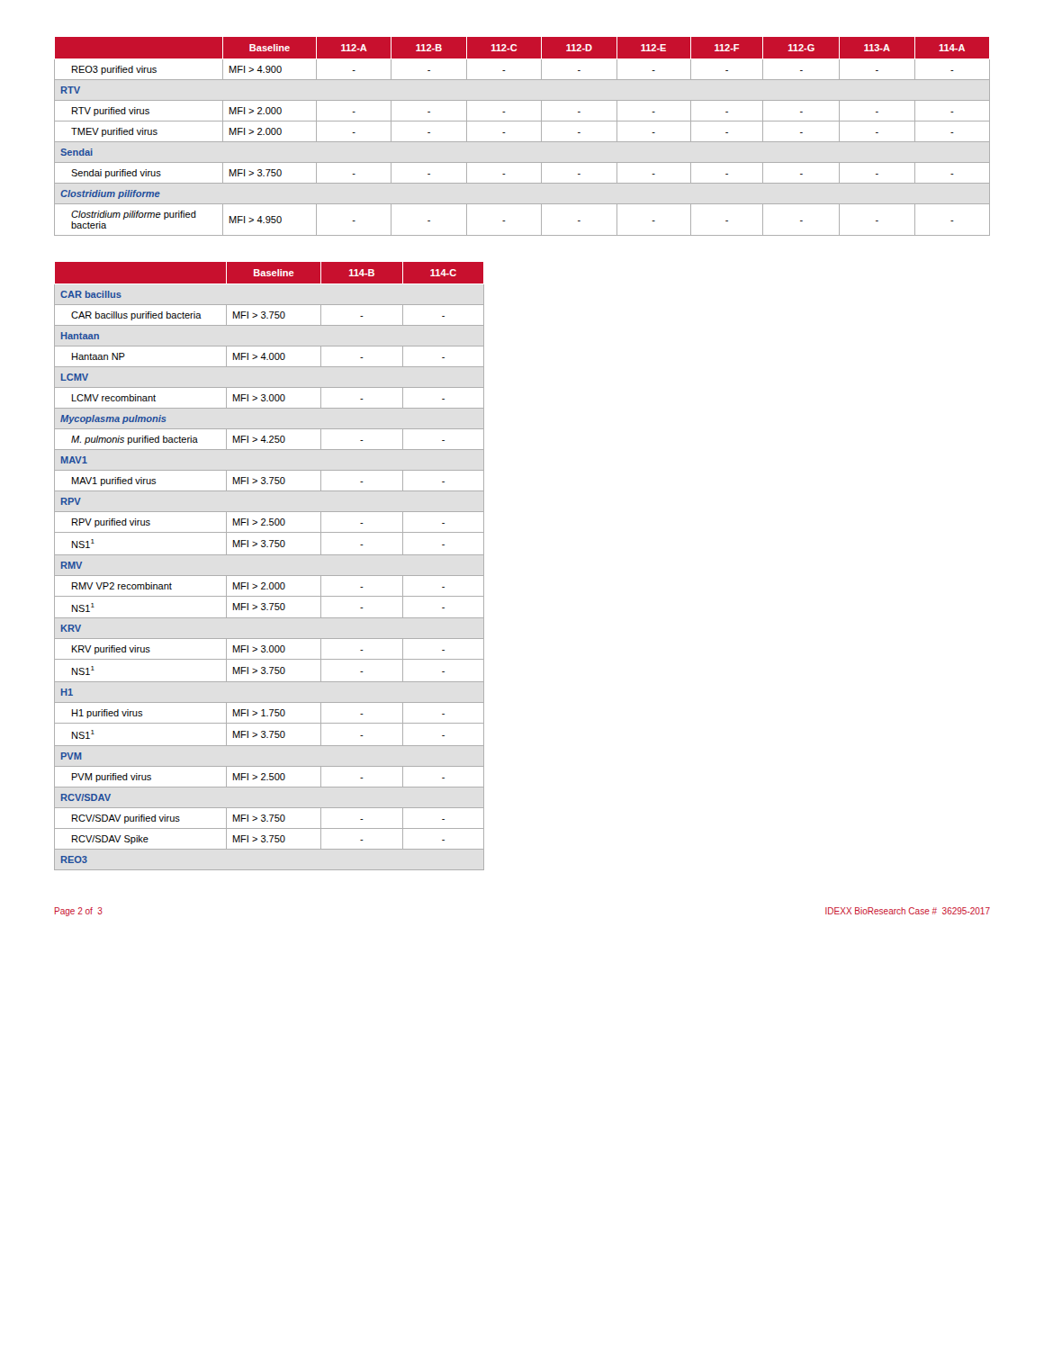| | Baseline | 112-A | 112-B | 112-C | 112-D | 112-E | 112-F | 112-G | 113-A | 114-A |
| --- | --- | --- | --- | --- | --- | --- | --- | --- | --- | --- |
| REO3 purified virus | MFI > 4.900 | - | - | - | - | - | - | - | - | - |
| RTV |
| RTV purified virus | MFI > 2.000 | - | - | - | - | - | - | - | - | - |
| TMEV purified virus | MFI > 2.000 | - | - | - | - | - | - | - | - | - |
| Sendai |
| Sendai purified virus | MFI > 3.750 | - | - | - | - | - | - | - | - | - |
| Clostridium piliforme |
| Clostridium piliforme purified bacteria | MFI > 4.950 | - | - | - | - | - | - | - | - | - |
| | Baseline | 114-B | 114-C |
| --- | --- | --- | --- |
| CAR bacillus |
| CAR bacillus purified bacteria | MFI > 3.750 | - | - |
| Hantaan |
| Hantaan NP | MFI > 4.000 | - | - |
| LCMV |
| LCMV recombinant | MFI > 3.000 | - | - |
| Mycoplasma pulmonis |
| M. pulmonis purified bacteria | MFI > 4.250 | - | - |
| MAV1 |
| MAV1 purified virus | MFI > 3.750 | - | - |
| RPV |
| RPV purified virus | MFI > 2.500 | - | - |
| NS1 1 | MFI > 3.750 | - | - |
| RMV |
| RMV VP2 recombinant | MFI > 2.000 | - | - |
| NS1 1 | MFI > 3.750 | - | - |
| KRV |
| KRV purified virus | MFI > 3.000 | - | - |
| NS1 1 | MFI > 3.750 | - | - |
| H1 |
| H1 purified virus | MFI > 1.750 | - | - |
| NS1 1 | MFI > 3.750 | - | - |
| PVM |
| PVM purified virus | MFI > 2.500 | - | - |
| RCV/SDAV |
| RCV/SDAV purified virus | MFI > 3.750 | - | - |
| RCV/SDAV Spike | MFI > 3.750 | - | - |
| REO3 |
Page 2 of 3 IDEXX BioResearch Case # 36295-2017